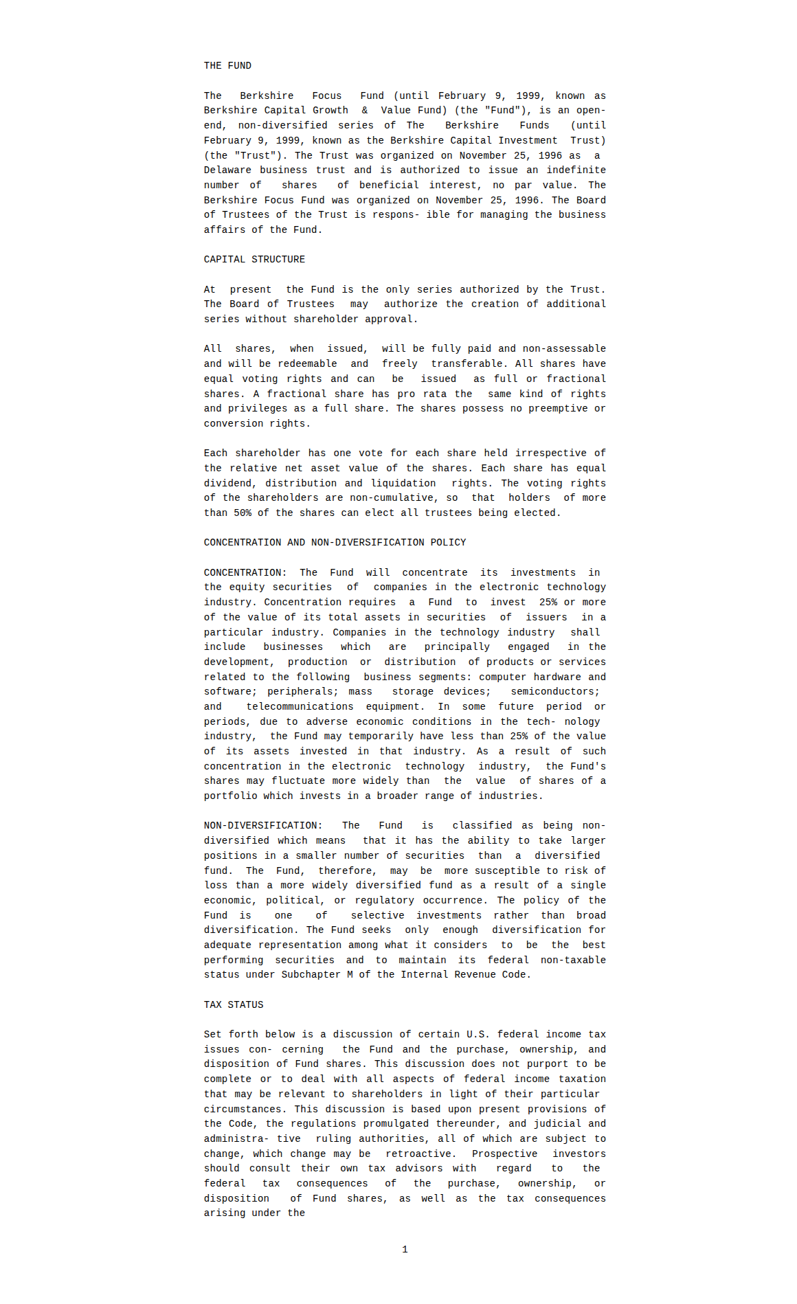THE FUND
The Berkshire Focus Fund (until February 9, 1999, known as Berkshire Capital Growth & Value Fund) (the "Fund"), is an open-end, non-diversified series of The Berkshire Funds (until February 9, 1999, known as the Berkshire Capital Investment Trust) (the "Trust"). The Trust was organized on November 25, 1996 as a Delaware business trust and is authorized to issue an indefinite number of shares of beneficial interest, no par value. The Berkshire Focus Fund was organized on November 25, 1996. The Board of Trustees of the Trust is respons- ible for managing the business affairs of the Fund.
CAPITAL STRUCTURE
At present the Fund is the only series authorized by the Trust. The Board of Trustees may authorize the creation of additional series without shareholder approval.
All shares, when issued, will be fully paid and non-assessable and will be redeemable and freely transferable. All shares have equal voting rights and can be issued as full or fractional shares. A fractional share has pro rata the same kind of rights and privileges as a full share. The shares possess no preemptive or conversion rights.
Each shareholder has one vote for each share held irrespective of the relative net asset value of the shares. Each share has equal dividend, distribution and liquidation rights. The voting rights of the shareholders are non-cumulative, so that holders of more than 50% of the shares can elect all trustees being elected.
CONCENTRATION AND NON-DIVERSIFICATION POLICY
CONCENTRATION: The Fund will concentrate its investments in the equity securities of companies in the electronic technology industry. Concentration requires a Fund to invest 25% or more of the value of its total assets in securities of issuers in a particular industry. Companies in the technology industry shall include businesses which are principally engaged in the development, production or distribution of products or services related to the following business segments: computer hardware and software; peripherals; mass storage devices; semiconductors; and telecommunications equipment. In some future period or periods, due to adverse economic conditions in the tech- nology industry, the Fund may temporarily have less than 25% of the value of its assets invested in that industry. As a result of such concentration in the electronic technology industry, the Fund's shares may fluctuate more widely than the value of shares of a portfolio which invests in a broader range of industries.
NON-DIVERSIFICATION: The Fund is classified as being non-diversified which means that it has the ability to take larger positions in a smaller number of securities than a diversified fund. The Fund, therefore, may be more susceptible to risk of loss than a more widely diversified fund as a result of a single economic, political, or regulatory occurrence. The policy of the Fund is one of selective investments rather than broad diversification. The Fund seeks only enough diversification for adequate representation among what it considers to be the best performing securities and to maintain its federal non-taxable status under Subchapter M of the Internal Revenue Code.
TAX STATUS
Set forth below is a discussion of certain U.S. federal income tax issues con- cerning the Fund and the purchase, ownership, and disposition of Fund shares. This discussion does not purport to be complete or to deal with all aspects of federal income taxation that may be relevant to shareholders in light of their particular circumstances. This discussion is based upon present provisions of the Code, the regulations promulgated thereunder, and judicial and administra- tive ruling authorities, all of which are subject to change, which change may be retroactive. Prospective investors should consult their own tax advisors with regard to the federal tax consequences of the purchase, ownership, or disposition of Fund shares, as well as the tax consequences arising under the
1